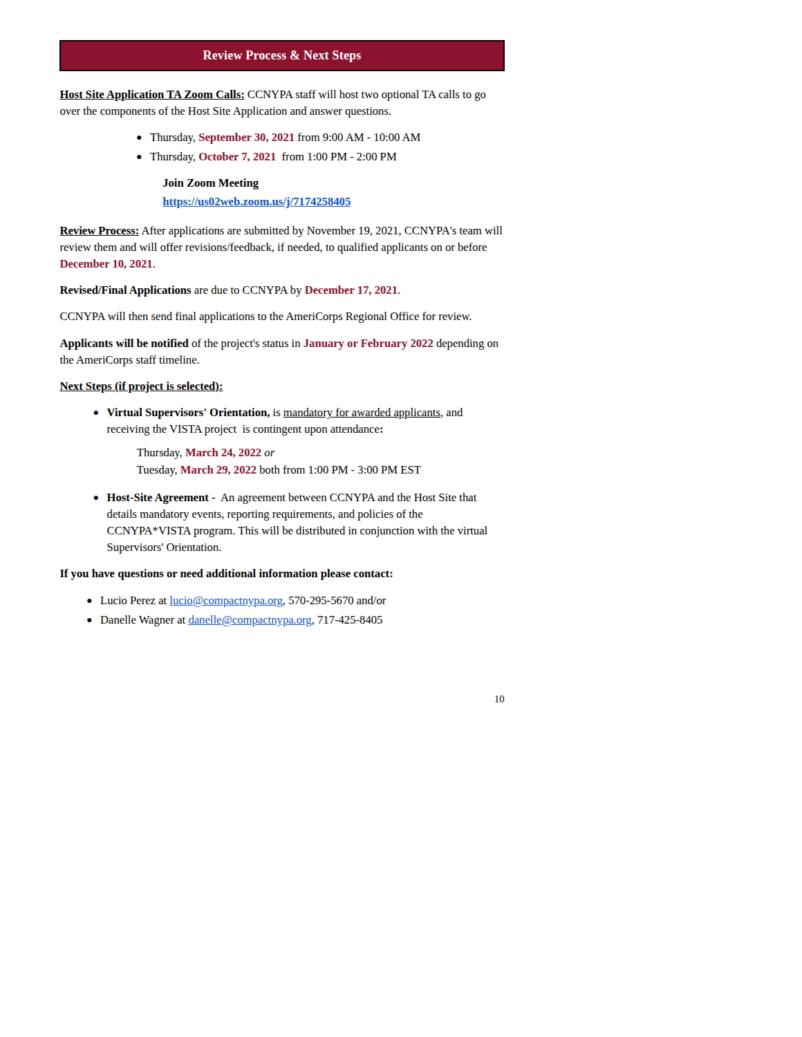Review Process & Next Steps
Host Site Application TA Zoom Calls: CCNYPA staff will host two optional TA calls to go over the components of the Host Site Application and answer questions.
Thursday, September 30, 2021 from 9:00 AM - 10:00 AM
Thursday, October 7, 2021 from 1:00 PM - 2:00 PM
Join Zoom Meeting https://us02web.zoom.us/j/7174258405
Review Process: After applications are submitted by November 19, 2021, CCNYPA's team will review them and will offer revisions/feedback, if needed, to qualified applicants on or before December 10, 2021.
Revised/Final Applications are due to CCNYPA by December 17, 2021.
CCNYPA will then send final applications to the AmeriCorps Regional Office for review.
Applicants will be notified of the project's status in January or February 2022 depending on the AmeriCorps staff timeline.
Next Steps (if project is selected):
Virtual Supervisors' Orientation, is mandatory for awarded applicants, and receiving the VISTA project is contingent upon attendance:
Thursday, March 24, 2022 or
Tuesday, March 29, 2022 both from 1:00 PM - 3:00 PM EST
Host-Site Agreement - An agreement between CCNYPA and the Host Site that details mandatory events, reporting requirements, and policies of the CCNYPA*VISTA program. This will be distributed in conjunction with the virtual Supervisors' Orientation.
If you have questions or need additional information please contact:
Lucio Perez at lucio@compactnypa.org, 570-295-5670 and/or
Danelle Wagner at danelle@compactnypa.org, 717-425-8405
10